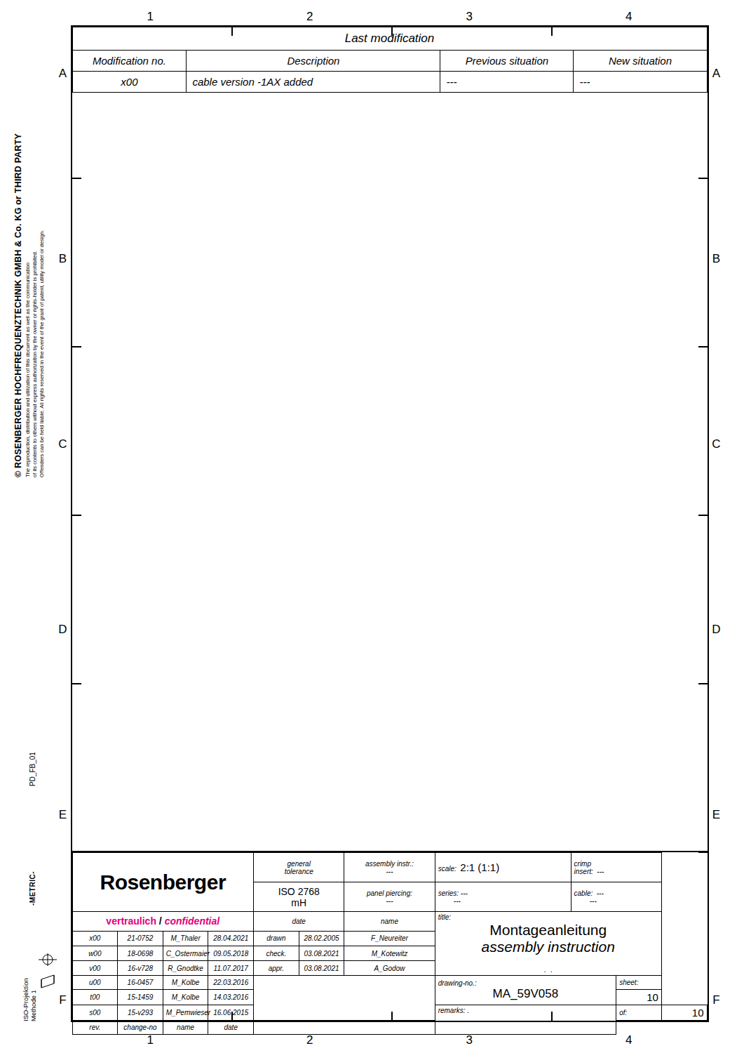1234
1234
ABCDEF
ABCDEF
| Last modification |
| Modification no. | Description | Previous situation | New situation |
| x00 | cable version -1AX added | --- | --- |
© ROSENBERGER HOCHFREQUENZTECHNIK GMBH & Co. KG or THIRD PARTY
The reproduction, distribution and utilization of this document as well as the communication
of its contents to others without express authorization by the owner or rights-holder is prohibited.
Offenders can be held liable. All rights reserved in the event of the grant of patent, utility model or design.
PD_FB_01
-METRIC-
ISO-Projektion
Methode 1
| Rosenberger | general tolerance | assembly instr.: --- | scale: 2:1 (1:1) | crimp insert: --- |
| ISO 2768 mH | panel piercing: --- | series: --- --- | cable: --- --- |
| vertraulich / confidential | date | name | title: Montageanleitung assembly instruction . . |
| x00 | 21-0752 | M_Thaler | 28.04.2021 | drawn | 28.02.2005 | F_Neureiter |
| w00 | 18-0698 | C_Ostermaier | 09.05.2018 | check. | 03.08.2021 | M_Kotewitz |
| v00 | 16-v728 | R_Gnodtke | 11.07.2017 | appr. | 03.08.2021 | A_Godow |
| u00 | 16-0457 | M_Kolbe | 22.03.2016 | | drawing-no.: MA_59V058 | sheet: |
| t00 | 15-1459 | M_Kolbe | 14.03.2016 | 10 |
| s00 | 15-v293 | M_Pemwieser | 16.06.2015 | remarks: . | of: | 10 |
| rev. | change-no | name | date | |